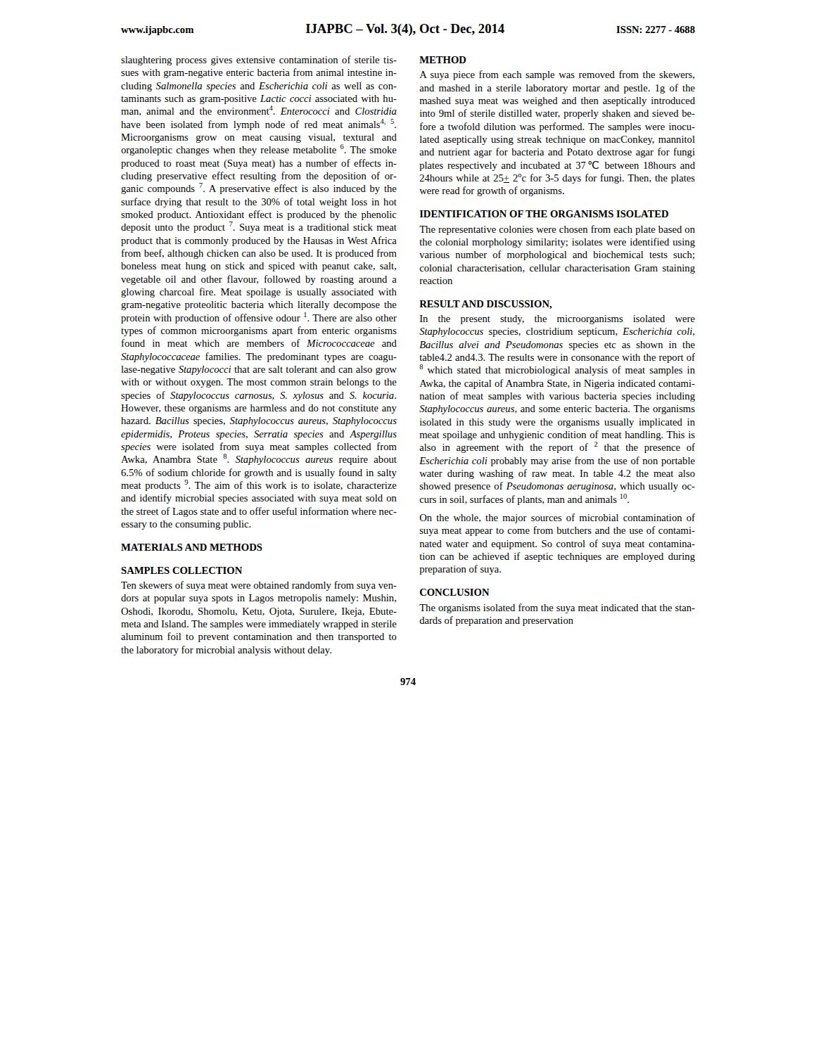www.ijapbc.com IJAPBC – Vol. 3(4), Oct - Dec, 2014 ISSN: 2277 - 4688
slaughtering process gives extensive contamination of sterile tissues with gram-negative enteric bacteria from animal intestine including Salmonella species and Escherichia coli as well as contaminants such as gram-positive Lactic cocci associated with human, animal and the environment4. Enterococci and Clostridia have been isolated from lymph node of red meat animals4, 5. Microorganisms grow on meat causing visual, textural and organoleptic changes when they release metabolite 6. The smoke produced to roast meat (Suya meat) has a number of effects including preservative effect resulting from the deposition of organic compounds 7. A preservative effect is also induced by the surface drying that result to the 30% of total weight loss in hot smoked product. Antioxidant effect is produced by the phenolic deposit unto the product 7. Suya meat is a traditional stick meat product that is commonly produced by the Hausas in West Africa from beef, although chicken can also be used. It is produced from boneless meat hung on stick and spiced with peanut cake, salt, vegetable oil and other flavour, followed by roasting around a glowing charcoal fire. Meat spoilage is usually associated with gram-negative proteolitic bacteria which literally decompose the protein with production of offensive odour 1. There are also other types of common microorganisms apart from enteric organisms found in meat which are members of Micrococcaceae and Staphylococcaceae families. The predominant types are coagulase-negative Stapylococci that are salt tolerant and can also grow with or without oxygen. The most common strain belongs to the species of Stapylococcus carnosus, S. xylosus and S. kocuria. However, these organisms are harmless and do not constitute any hazard. Bacillus species, Staphylococcus aureus, Staphylococcus epidermidis, Proteus species, Serratia species and Aspergillus species were isolated from suya meat samples collected from Awka, Anambra State 8. Staphylococcus aureus require about 6.5% of sodium chloride for growth and is usually found in salty meat products 9. The aim of this work is to isolate, characterize and identify microbial species associated with suya meat sold on the street of Lagos state and to offer useful information where necessary to the consuming public.
Materials and Methods
Samples Collection
Ten skewers of suya meat were obtained randomly from suya vendors at popular suya spots in Lagos metropolis namely: Mushin, Oshodi, Ikorodu, Shomolu, Ketu, Ojota, Surulere, Ikeja, Ebute-meta and Island. The samples were immediately wrapped in sterile aluminum foil to prevent contamination and then transported to the laboratory for microbial analysis without delay.
Method
A suya piece from each sample was removed from the skewers, and mashed in a sterile laboratory mortar and pestle. 1g of the mashed suya meat was weighed and then aseptically introduced into 9ml of sterile distilled water, properly shaken and sieved before a twofold dilution was performed. The samples were inoculated aseptically using streak technique on macConkey, mannitol and nutrient agar for bacteria and Potato dextrose agar for fungi plates respectively and incubated at 37℃ between 18hours and 24hours while at 25+ 2oc for 3-5 days for fungi. Then, the plates were read for growth of organisms.
Identification of the Organisms Isolated
The representative colonies were chosen from each plate based on the colonial morphology similarity; isolates were identified using various number of morphological and biochemical tests such; colonial characterisation, cellular characterisation Gram staining reaction
Result and Discussion,
In the present study, the microorganisms isolated were Staphylococcus species, clostridium septicum, Escherichia coli, Bacillus alvei and Pseudomonas species etc as shown in the table4.2 and4.3. The results were in consonance with the report of 8 which stated that microbiological analysis of meat samples in Awka, the capital of Anambra State, in Nigeria indicated contamination of meat samples with various bacteria species including Staphylococcus aureus, and some enteric bacteria. The organisms isolated in this study were the organisms usually implicated in meat spoilage and unhygienic condition of meat handling. This is also in agreement with the report of 2 that the presence of Escherichia coli probably may arise from the use of non portable water during washing of raw meat. In table 4.2 the meat also showed presence of Pseudomonas aeruginosa, which usually occurs in soil, surfaces of plants, man and animals 10.
On the whole, the major sources of microbial contamination of suya meat appear to come from butchers and the use of contaminated water and equipment. So control of suya meat contamination can be achieved if aseptic techniques are employed during preparation of suya.
Conclusion
The organisms isolated from the suya meat indicated that the standards of preparation and preservation
974